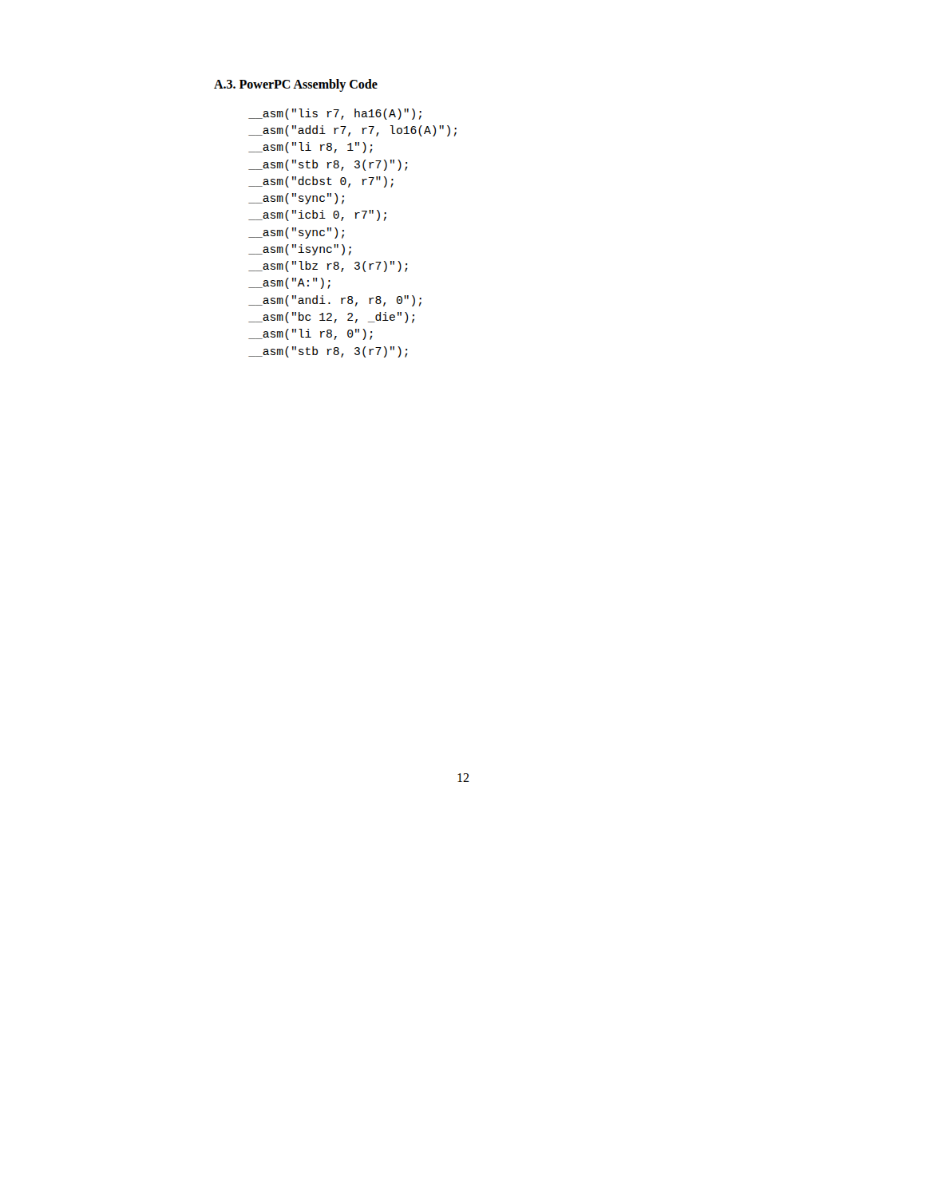A.3. PowerPC Assembly Code
__asm("lis r7, ha16(A)");
__asm("addi r7, r7, lo16(A)");
__asm("li r8, 1");
__asm("stb r8, 3(r7)");
__asm("dcbst 0, r7");
__asm("sync");
__asm("icbi 0, r7");
__asm("sync");
__asm("isync");
__asm("lbz r8, 3(r7)");
__asm("A:");
__asm("andi. r8, r8, 0");
__asm("bc 12, 2, _die");
__asm("li r8, 0");
__asm("stb r8, 3(r7)");
12